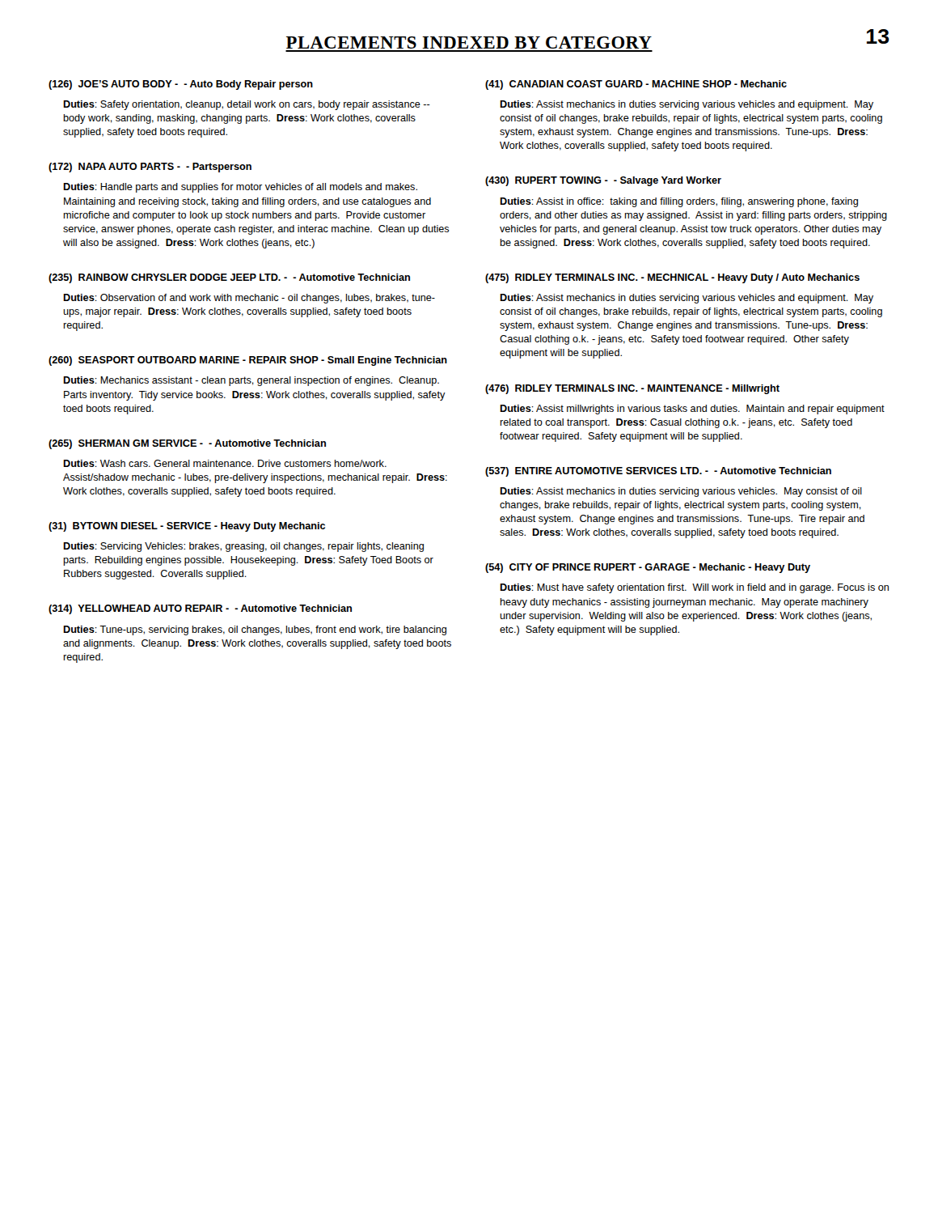13
PLACEMENTS INDEXED BY CATEGORY
(126) JOE’S AUTO BODY - - Auto Body Repair person
Duties: Safety orientation, cleanup, detail work on cars, body repair assistance -- body work, sanding, masking, changing parts. Dress: Work clothes, coveralls supplied, safety toed boots required.
(172) NAPA AUTO PARTS - - Partsperson
Duties: Handle parts and supplies for motor vehicles of all models and makes. Maintaining and receiving stock, taking and filling orders, and use catalogues and microfiche and computer to look up stock numbers and parts. Provide customer service, answer phones, operate cash register, and interac machine. Clean up duties will also be assigned. Dress: Work clothes (jeans, etc.)
(235) RAINBOW CHRYSLER DODGE JEEP LTD. - - Automotive Technician
Duties: Observation of and work with mechanic - oil changes, lubes, brakes, tune-ups, major repair. Dress: Work clothes, coveralls supplied, safety toed boots required.
(260) SEASPORT OUTBOARD MARINE - REPAIR SHOP - Small Engine Technician
Duties: Mechanics assistant - clean parts, general inspection of engines. Cleanup. Parts inventory. Tidy service books. Dress: Work clothes, coveralls supplied, safety toed boots required.
(265) SHERMAN GM SERVICE - - Automotive Technician
Duties: Wash cars. General maintenance. Drive customers home/work. Assist/shadow mechanic - lubes, pre-delivery inspections, mechanical repair. Dress: Work clothes, coveralls supplied, safety toed boots required.
(31) BYTOWN DIESEL - SERVICE - Heavy Duty Mechanic
Duties: Servicing Vehicles: brakes, greasing, oil changes, repair lights, cleaning parts. Rebuilding engines possible. Housekeeping. Dress: Safety Toed Boots or Rubbers suggested. Coveralls supplied.
(314) YELLOWHEAD AUTO REPAIR - - Automotive Technician
Duties: Tune-ups, servicing brakes, oil changes, lubes, front end work, tire balancing and alignments. Cleanup. Dress: Work clothes, coveralls supplied, safety toed boots required.
(41) CANADIAN COAST GUARD - MACHINE SHOP - Mechanic
Duties: Assist mechanics in duties servicing various vehicles and equipment. May consist of oil changes, brake rebuilds, repair of lights, electrical system parts, cooling system, exhaust system. Change engines and transmissions. Tune-ups. Dress: Work clothes, coveralls supplied, safety toed boots required.
(430) RUPERT TOWING - - Salvage Yard Worker
Duties: Assist in office: taking and filling orders, filing, answering phone, faxing orders, and other duties as may assigned. Assist in yard: filling parts orders, stripping vehicles for parts, and general cleanup. Assist tow truck operators. Other duties may be assigned. Dress: Work clothes, coveralls supplied, safety toed boots required.
(475) RIDLEY TERMINALS INC. - MECHNICAL - Heavy Duty / Auto Mechanics
Duties: Assist mechanics in duties servicing various vehicles and equipment. May consist of oil changes, brake rebuilds, repair of lights, electrical system parts, cooling system, exhaust system. Change engines and transmissions. Tune-ups. Dress: Casual clothing o.k. - jeans, etc. Safety toed footwear required. Other safety equipment will be supplied.
(476) RIDLEY TERMINALS INC. - MAINTENANCE - Millwright
Duties: Assist millwrights in various tasks and duties. Maintain and repair equipment related to coal transport. Dress: Casual clothing o.k. - jeans, etc. Safety toed footwear required. Safety equipment will be supplied.
(537) ENTIRE AUTOMOTIVE SERVICES LTD. - - Automotive Technician
Duties: Assist mechanics in duties servicing various vehicles. May consist of oil changes, brake rebuilds, repair of lights, electrical system parts, cooling system, exhaust system. Change engines and transmissions. Tune-ups. Tire repair and sales. Dress: Work clothes, coveralls supplied, safety toed boots required.
(54) CITY OF PRINCE RUPERT - GARAGE - Mechanic - Heavy Duty
Duties: Must have safety orientation first. Will work in field and in garage. Focus is on heavy duty mechanics - assisting journeyman mechanic. May operate machinery under supervision. Welding will also be experienced. Dress: Work clothes (jeans, etc.) Safety equipment will be supplied.